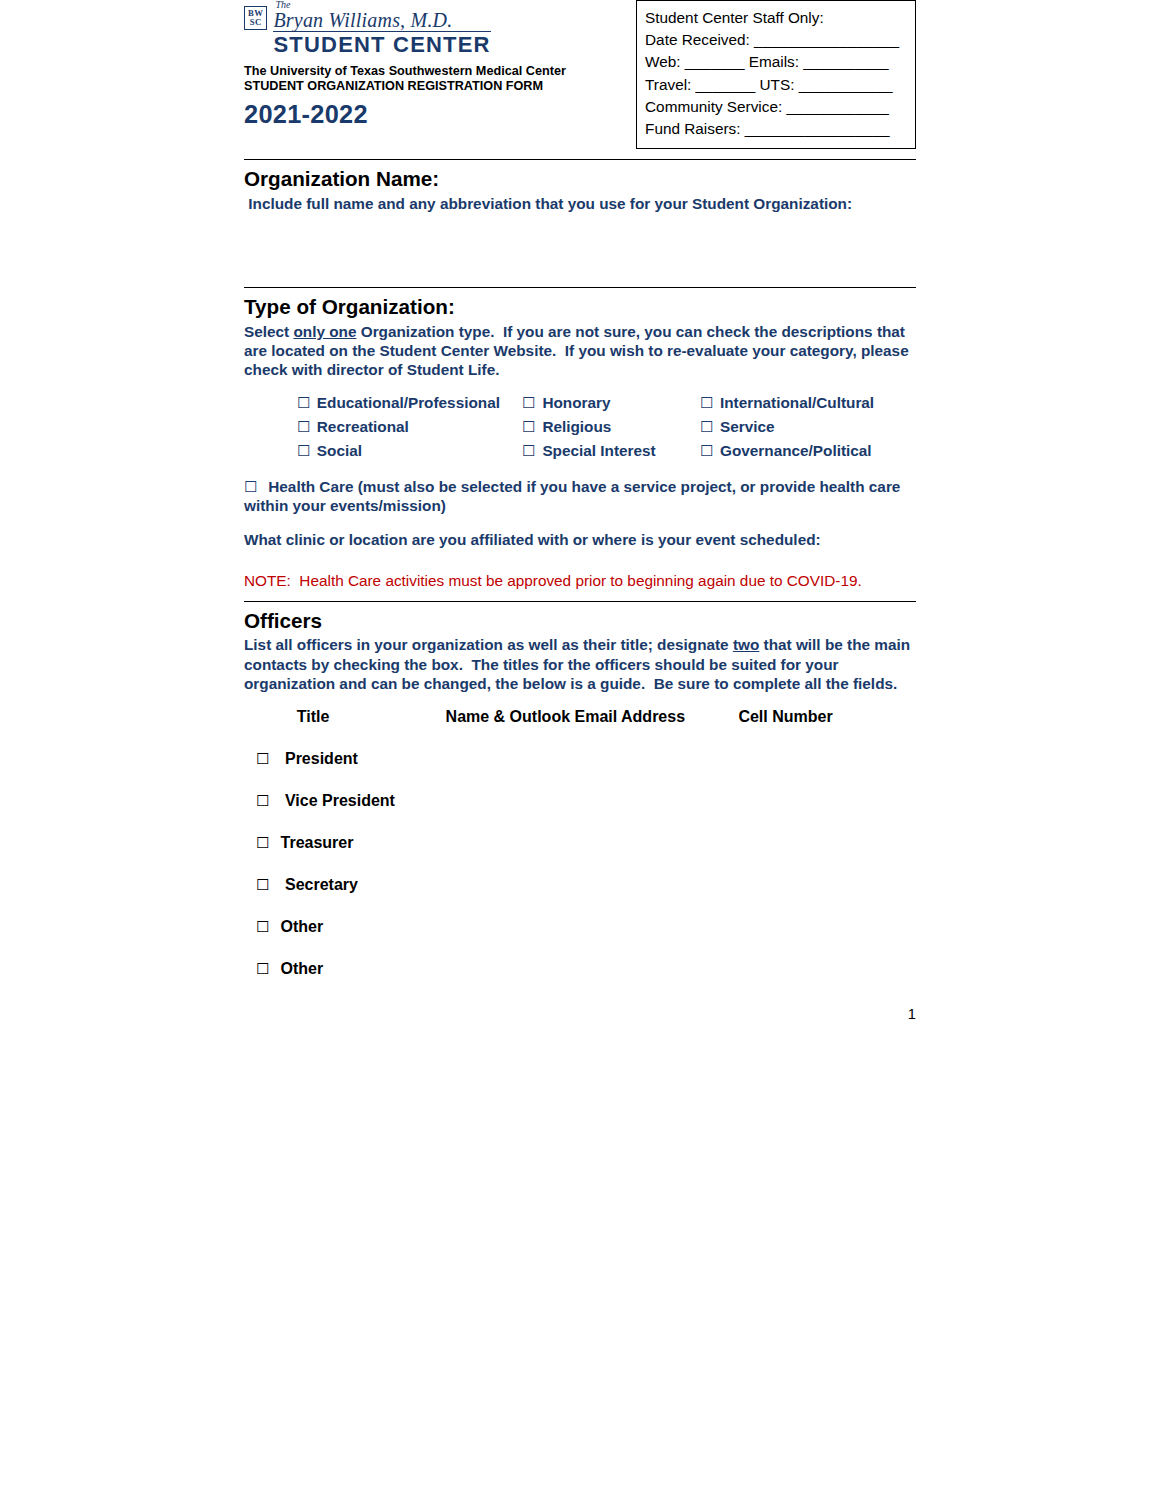BW
SC
The
Bryan Williams, M.D.
STUDENT CENTER
The University of Texas Southwestern Medical Center
STUDENT ORGANIZATION REGISTRATION FORM
2021-2022
Student Center Staff Only:
Date Received: _________________
Web: _______ Emails: __________
Travel: _______ UTS: ___________
Community Service: ____________
Fund Raisers: _________________
Organization Name:
Include full name and any abbreviation that you use for your Student Organization:
Type of Organization:
Select only one Organization type. If you are not sure, you can check the descriptions that are located on the Student Center Website. If you wish to re-evaluate your category, please check with director of Student Life.
☐Educational/Professional
☐Honorary
☐International/Cultural
☐Recreational
☐Religious
☐Service
☐Social
☐Special Interest
☐Governance/Political
☐ Health Care (must also be selected if you have a service project, or provide health care within your events/mission)
What clinic or location are you affiliated with or where is your event scheduled:
NOTE: Health Care activities must be approved prior to beginning again due to COVID-19.
Officers
List all officers in your organization as well as their title; designate two that will be the main contacts by checking the box. The titles for the officers should be suited for your organization and can be changed, the below is a guide. Be sure to complete all the fields.
Title
Name & Outlook Email Address
Cell Number
☐ President
☐ Vice President
☐Treasurer
☐ Secretary
☐Other
☐Other
1